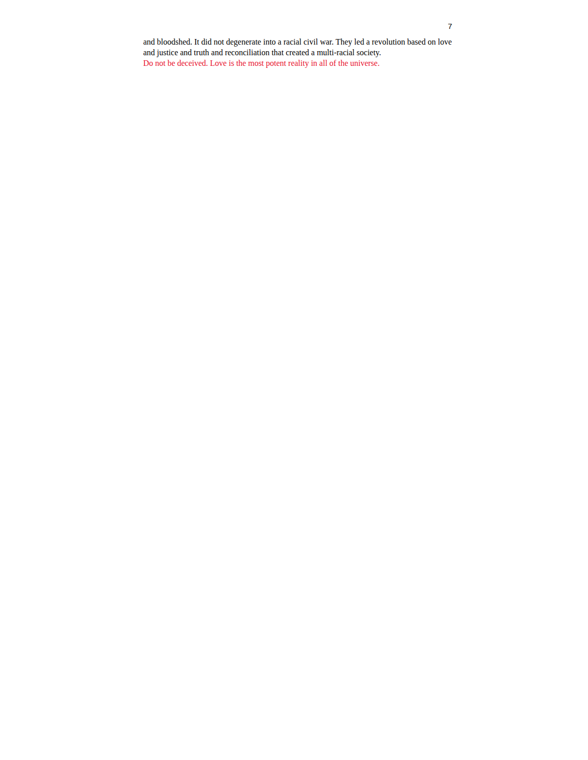7
and bloodshed. It did not degenerate into a racial civil war. They led a revolution based on love and justice and truth and reconciliation that created a multi-racial society.
Do not be deceived. Love is the most potent reality in all of the universe.